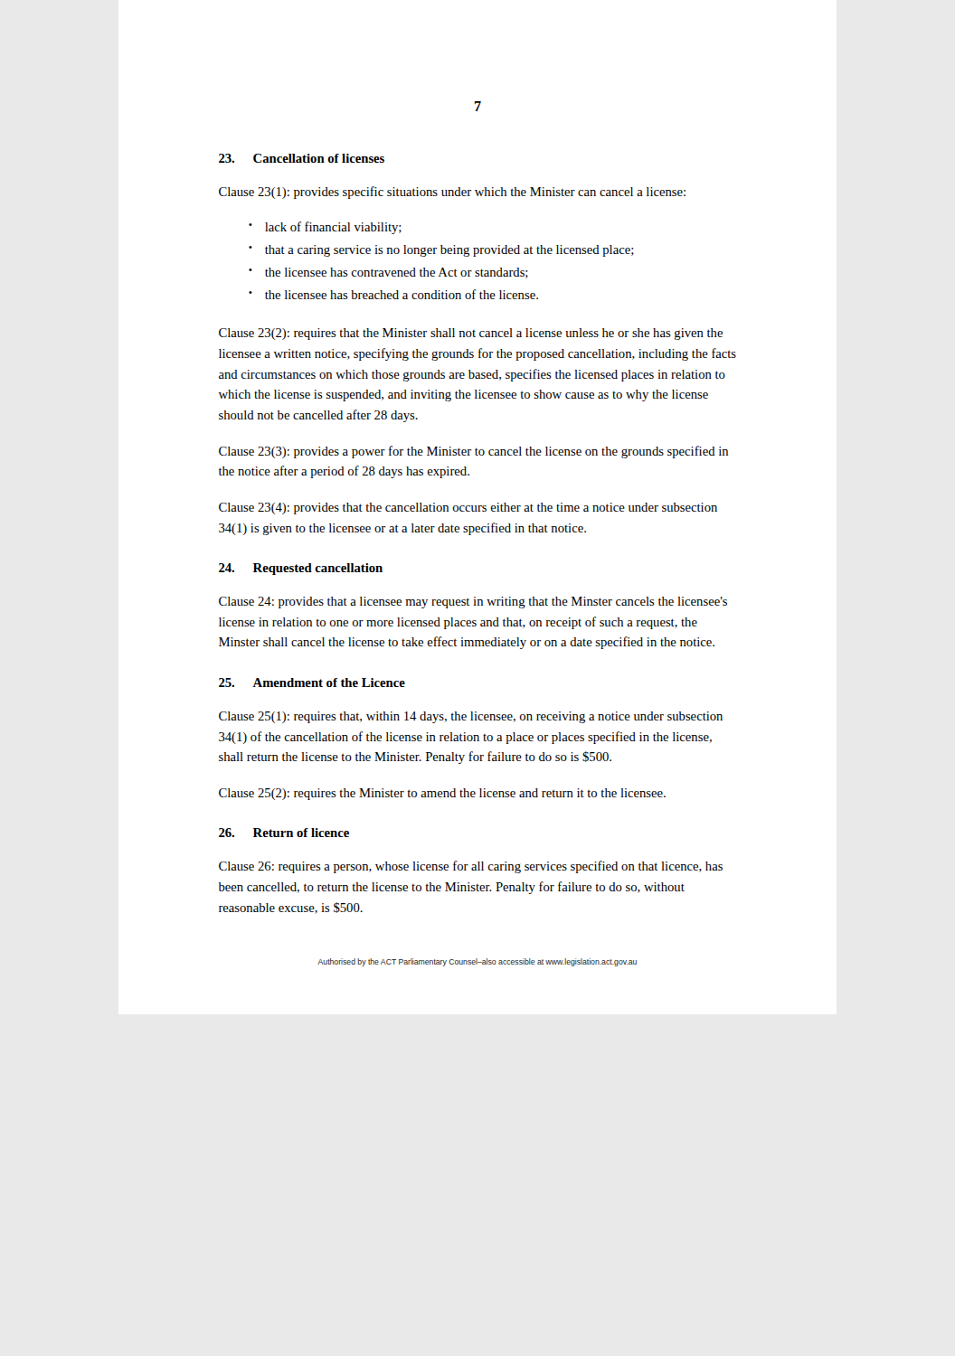7
23. Cancellation of licenses
Clause 23(1): provides specific situations under which the Minister can cancel a license:
lack of financial viability;
that a caring service is no longer being provided at the licensed place;
the licensee has contravened the Act or standards;
the licensee has breached a condition of the license.
Clause 23(2): requires that the Minister shall not cancel a license unless he or she has given the licensee a written notice, specifying the grounds for the proposed cancellation, including the facts and circumstances on which those grounds are based, specifies the licensed places in relation to which the license is suspended, and inviting the licensee to show cause as to why the license should not be cancelled after 28 days.
Clause 23(3): provides a power for the Minister to cancel the license on the grounds specified in the notice after a period of 28 days has expired.
Clause 23(4): provides that the cancellation occurs either at the time a notice under subsection 34(1) is given to the licensee or at a later date specified in that notice.
24. Requested cancellation
Clause 24: provides that a licensee may request in writing that the Minster cancels the licensee's license in relation to one or more licensed places and that, on receipt of such a request, the Minster shall cancel the license to take effect immediately or on a date specified in the notice.
25. Amendment of the Licence
Clause 25(1): requires that, within 14 days, the licensee, on receiving a notice under subsection 34(1) of the cancellation of the license in relation to a place or places specified in the license, shall return the license to the Minister. Penalty for failure to do so is $500.
Clause 25(2): requires the Minister to amend the license and return it to the licensee.
26. Return of licence
Clause 26: requires a person, whose license for all caring services specified on that licence, has been cancelled, to return the license to the Minister. Penalty for failure to do so, without reasonable excuse, is $500.
Authorised by the ACT Parliamentary Counsel–also accessible at www.legislation.act.gov.au